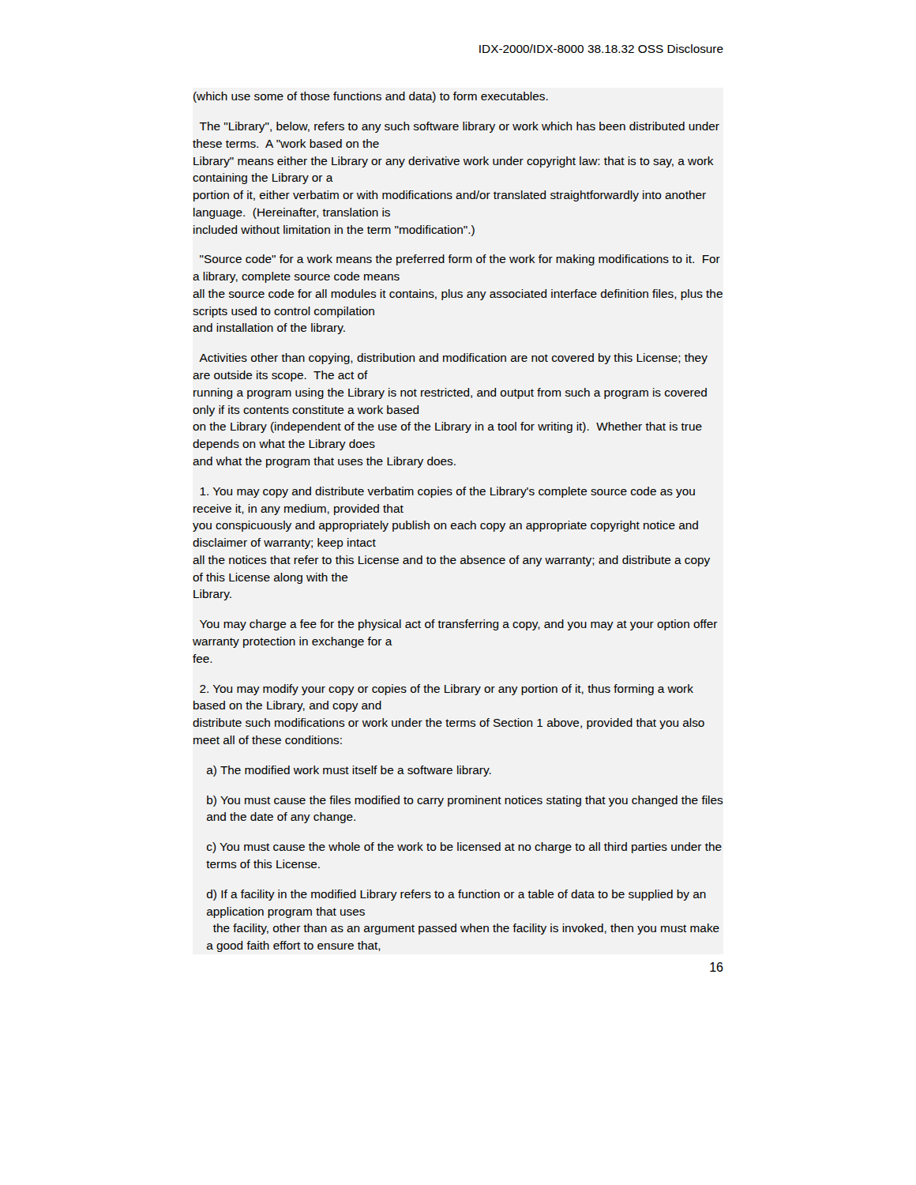IDX-2000/IDX-8000 38.18.32 OSS Disclosure
(which use some of those functions and data) to form executables.
The "Library", below, refers to any such software library or work which has been distributed under these terms. A "work based on the
Library" means either the Library or any derivative work under copyright law: that is to say, a work containing the Library or a
portion of it, either verbatim or with modifications and/or translated straightforwardly into another language. (Hereinafter, translation is
included without limitation in the term "modification".)
"Source code" for a work means the preferred form of the work for making modifications to it. For a library, complete source code means
all the source code for all modules it contains, plus any associated interface definition files, plus the scripts used to control compilation
and installation of the library.
Activities other than copying, distribution and modification are not covered by this License; they are outside its scope. The act of
running a program using the Library is not restricted, and output from such a program is covered only if its contents constitute a work based
on the Library (independent of the use of the Library in a tool for writing it). Whether that is true depends on what the Library does
and what the program that uses the Library does.
1. You may copy and distribute verbatim copies of the Library's complete source code as you receive it, in any medium, provided that
you conspicuously and appropriately publish on each copy an appropriate copyright notice and disclaimer of warranty; keep intact
all the notices that refer to this License and to the absence of any warranty; and distribute a copy of this License along with the
Library.
You may charge a fee for the physical act of transferring a copy, and you may at your option offer warranty protection in exchange for a
fee.
2. You may modify your copy or copies of the Library or any portion of it, thus forming a work based on the Library, and copy and
distribute such modifications or work under the terms of Section 1 above, provided that you also meet all of these conditions:
a) The modified work must itself be a software library.
b) You must cause the files modified to carry prominent notices stating that you changed the files and the date of any change.
c) You must cause the whole of the work to be licensed at no charge to all third parties under the terms of this License.
d) If a facility in the modified Library refers to a function or a table of data to be supplied by an application program that uses
the facility, other than as an argument passed when the facility is invoked, then you must make a good faith effort to ensure that,
16